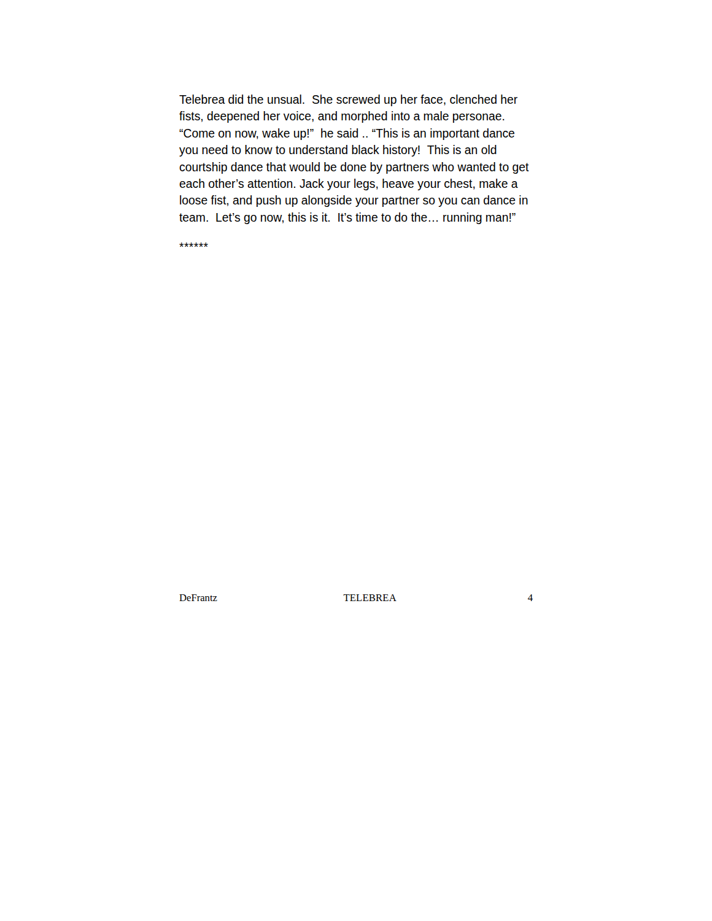Telebrea did the unsual. She screwed up her face, clenched her fists, deepened her voice, and morphed into a male personae. “Come on now, wake up!” he said .. “This is an important dance you need to know to understand black history! This is an old courtship dance that would be done by partners who wanted to get each other’s attention. Jack your legs, heave your chest, make a loose fist, and push up alongside your partner so you can dance in team. Let’s go now, this is it. It’s time to do the… running man!”
******
DeFrantz TELEBREA 4